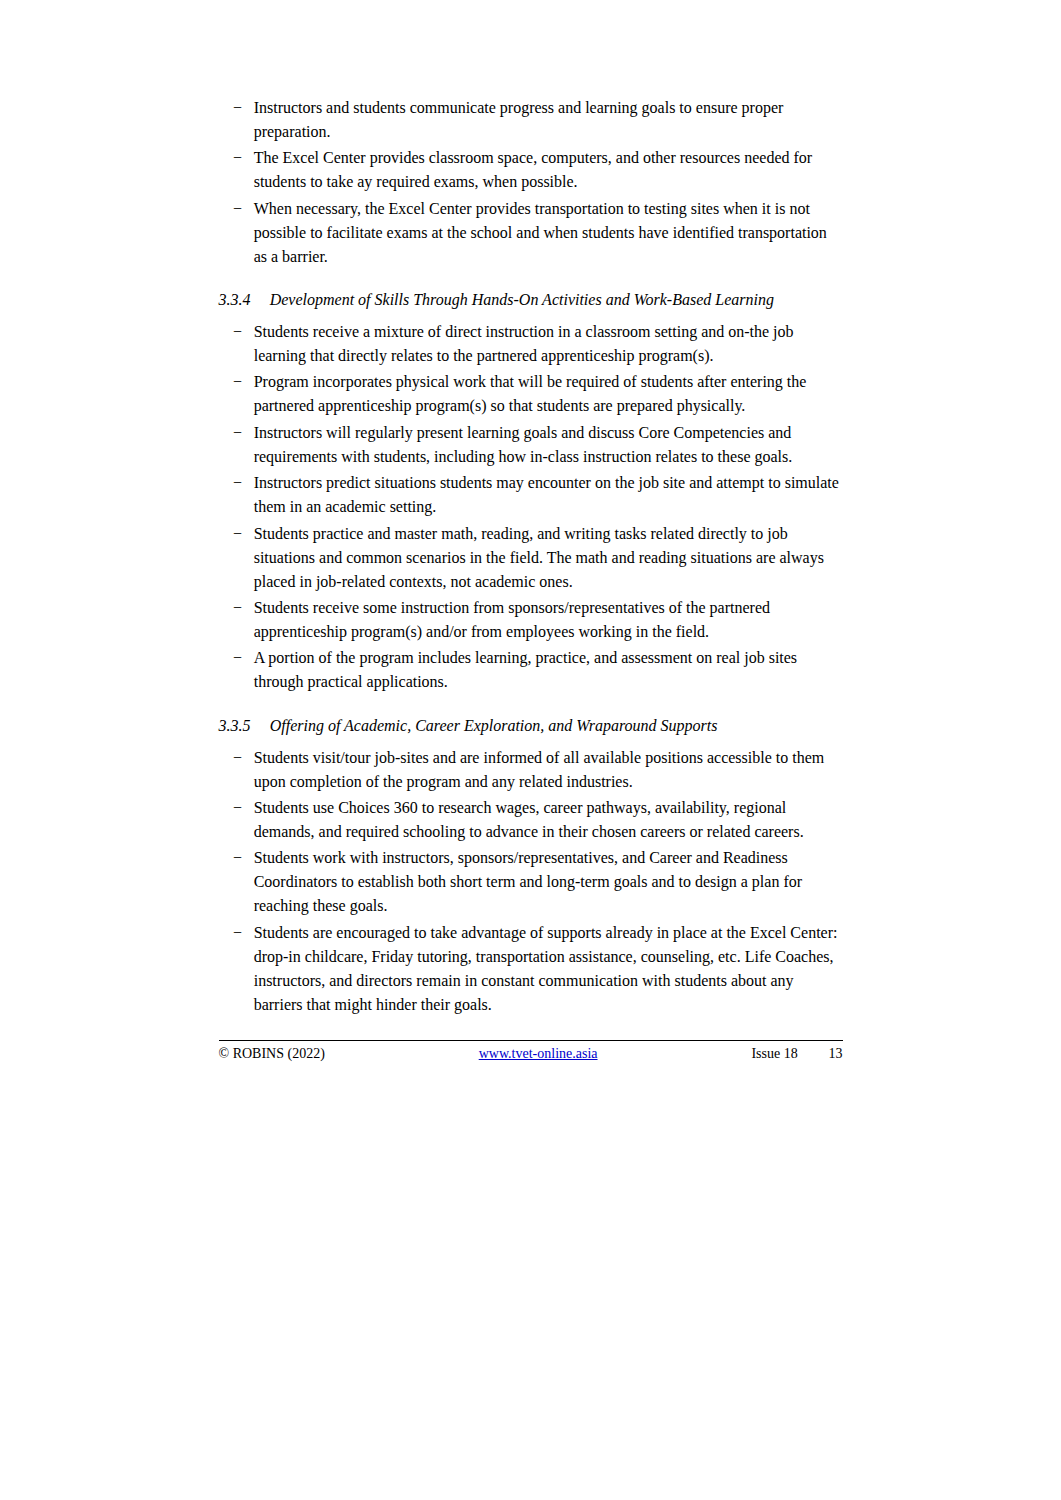Instructors and students communicate progress and learning goals to ensure proper preparation.
The Excel Center provides classroom space, computers, and other resources needed for students to take ay required exams, when possible.
When necessary, the Excel Center provides transportation to testing sites when it is not possible to facilitate exams at the school and when students have identified transportation as a barrier.
3.3.4 Development of Skills Through Hands-On Activities and Work-Based Learning
Students receive a mixture of direct instruction in a classroom setting and on-the job learning that directly relates to the partnered apprenticeship program(s).
Program incorporates physical work that will be required of students after entering the partnered apprenticeship program(s) so that students are prepared physically.
Instructors will regularly present learning goals and discuss Core Competencies and requirements with students, including how in-class instruction relates to these goals.
Instructors predict situations students may encounter on the job site and attempt to simulate them in an academic setting.
Students practice and master math, reading, and writing tasks related directly to job situations and common scenarios in the field. The math and reading situations are always placed in job-related contexts, not academic ones.
Students receive some instruction from sponsors/representatives of the partnered apprenticeship program(s) and/or from employees working in the field.
A portion of the program includes learning, practice, and assessment on real job sites through practical applications.
3.3.5 Offering of Academic, Career Exploration, and Wraparound Supports
Students visit/tour job-sites and are informed of all available positions accessible to them upon completion of the program and any related industries.
Students use Choices 360 to research wages, career pathways, availability, regional demands, and required schooling to advance in their chosen careers or related careers.
Students work with instructors, sponsors/representatives, and Career and Readiness Coordinators to establish both short term and long-term goals and to design a plan for reaching these goals.
Students are encouraged to take advantage of supports already in place at the Excel Center: drop-in childcare, Friday tutoring, transportation assistance, counseling, etc. Life Coaches, instructors, and directors remain in constant communication with students about any barriers that might hinder their goals.
© ROBINS (2022) www.tvet-online.asia Issue 18 13